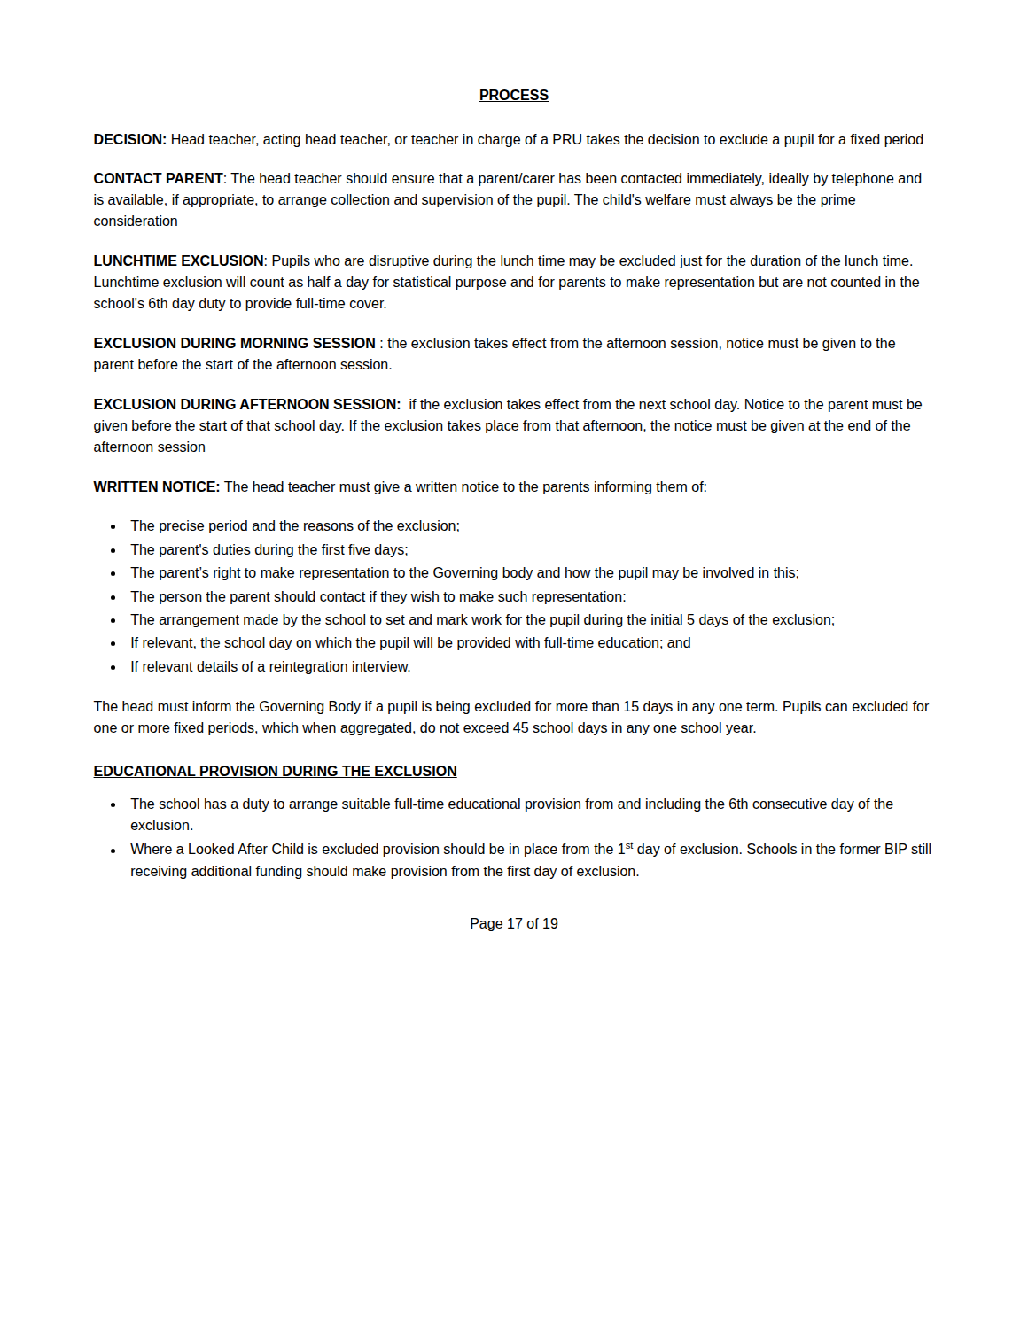PROCESS
DECISION: Head teacher, acting head teacher, or teacher in charge of a PRU takes the decision to exclude a pupil for a fixed period
CONTACT PARENT: The head teacher should ensure that a parent/carer has been contacted immediately, ideally by telephone and is available, if appropriate, to arrange collection and supervision of the pupil. The child's welfare must always be the prime consideration
LUNCHTIME EXCLUSION: Pupils who are disruptive during the lunch time may be excluded just for the duration of the lunch time. Lunchtime exclusion will count as half a day for statistical purpose and for parents to make representation but are not counted in the school's 6th day duty to provide full-time cover.
EXCLUSION DURING MORNING SESSION : the exclusion takes effect from the afternoon session, notice must be given to the parent before the start of the afternoon session.
EXCLUSION DURING AFTERNOON SESSION: if the exclusion takes effect from the next school day. Notice to the parent must be given before the start of that school day. If the exclusion takes place from that afternoon, the notice must be given at the end of the afternoon session
WRITTEN NOTICE: The head teacher must give a written notice to the parents informing them of:
The precise period and the reasons of the exclusion;
The parent's duties during the first five days;
The parent’s right to make representation to the Governing body and how the pupil may be involved in this;
The person the parent should contact if they wish to make such representation:
The arrangement made by the school to set and mark work for the pupil during the initial 5 days of the exclusion;
If relevant, the school day on which the pupil will be provided with full-time education; and
If relevant details of a reintegration interview.
The head must inform the Governing Body if a pupil is being excluded for more than 15 days in any one term. Pupils can excluded for one or more fixed periods, which when aggregated, do not exceed 45 school days in any one school year.
EDUCATIONAL PROVISION DURING THE EXCLUSION
The school has a duty to arrange suitable full-time educational provision from and including the 6th consecutive day of the exclusion.
Where a Looked After Child is excluded provision should be in place from the 1st day of exclusion. Schools in the former BIP still receiving additional funding should make provision from the first day of exclusion.
Page 17 of 19